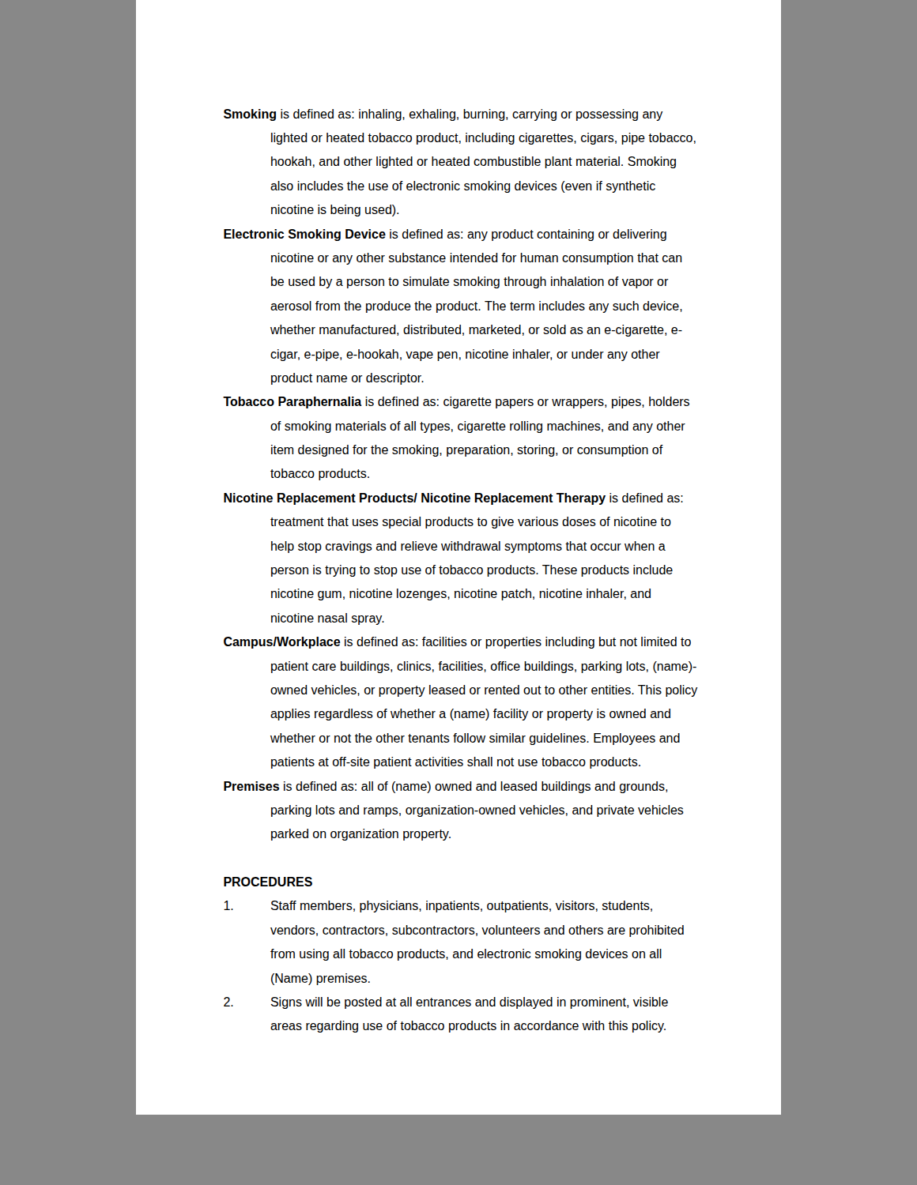Smoking is defined as: inhaling, exhaling, burning, carrying or possessing any lighted or heated tobacco product, including cigarettes, cigars, pipe tobacco, hookah, and other lighted or heated combustible plant material. Smoking also includes the use of electronic smoking devices (even if synthetic nicotine is being used).
Electronic Smoking Device is defined as: any product containing or delivering nicotine or any other substance intended for human consumption that can be used by a person to simulate smoking through inhalation of vapor or aerosol from the produce the product. The term includes any such device, whether manufactured, distributed, marketed, or sold as an e-cigarette, e-cigar, e-pipe, e-hookah, vape pen, nicotine inhaler, or under any other product name or descriptor.
Tobacco Paraphernalia is defined as: cigarette papers or wrappers, pipes, holders of smoking materials of all types, cigarette rolling machines, and any other item designed for the smoking, preparation, storing, or consumption of tobacco products.
Nicotine Replacement Products/ Nicotine Replacement Therapy is defined as: treatment that uses special products to give various doses of nicotine to help stop cravings and relieve withdrawal symptoms that occur when a person is trying to stop use of tobacco products. These products include nicotine gum, nicotine lozenges, nicotine patch, nicotine inhaler, and nicotine nasal spray.
Campus/Workplace is defined as: facilities or properties including but not limited to patient care buildings, clinics, facilities, office buildings, parking lots, (name)-owned vehicles, or property leased or rented out to other entities. This policy applies regardless of whether a (name) facility or property is owned and whether or not the other tenants follow similar guidelines. Employees and patients at off-site patient activities shall not use tobacco products.
Premises is defined as: all of (name) owned and leased buildings and grounds, parking lots and ramps, organization-owned vehicles, and private vehicles parked on organization property.
PROCEDURES
Staff members, physicians, inpatients, outpatients, visitors, students, vendors, contractors, subcontractors, volunteers and others are prohibited from using all tobacco products, and electronic smoking devices on all (Name) premises.
Signs will be posted at all entrances and displayed in prominent, visible areas regarding use of tobacco products in accordance with this policy.